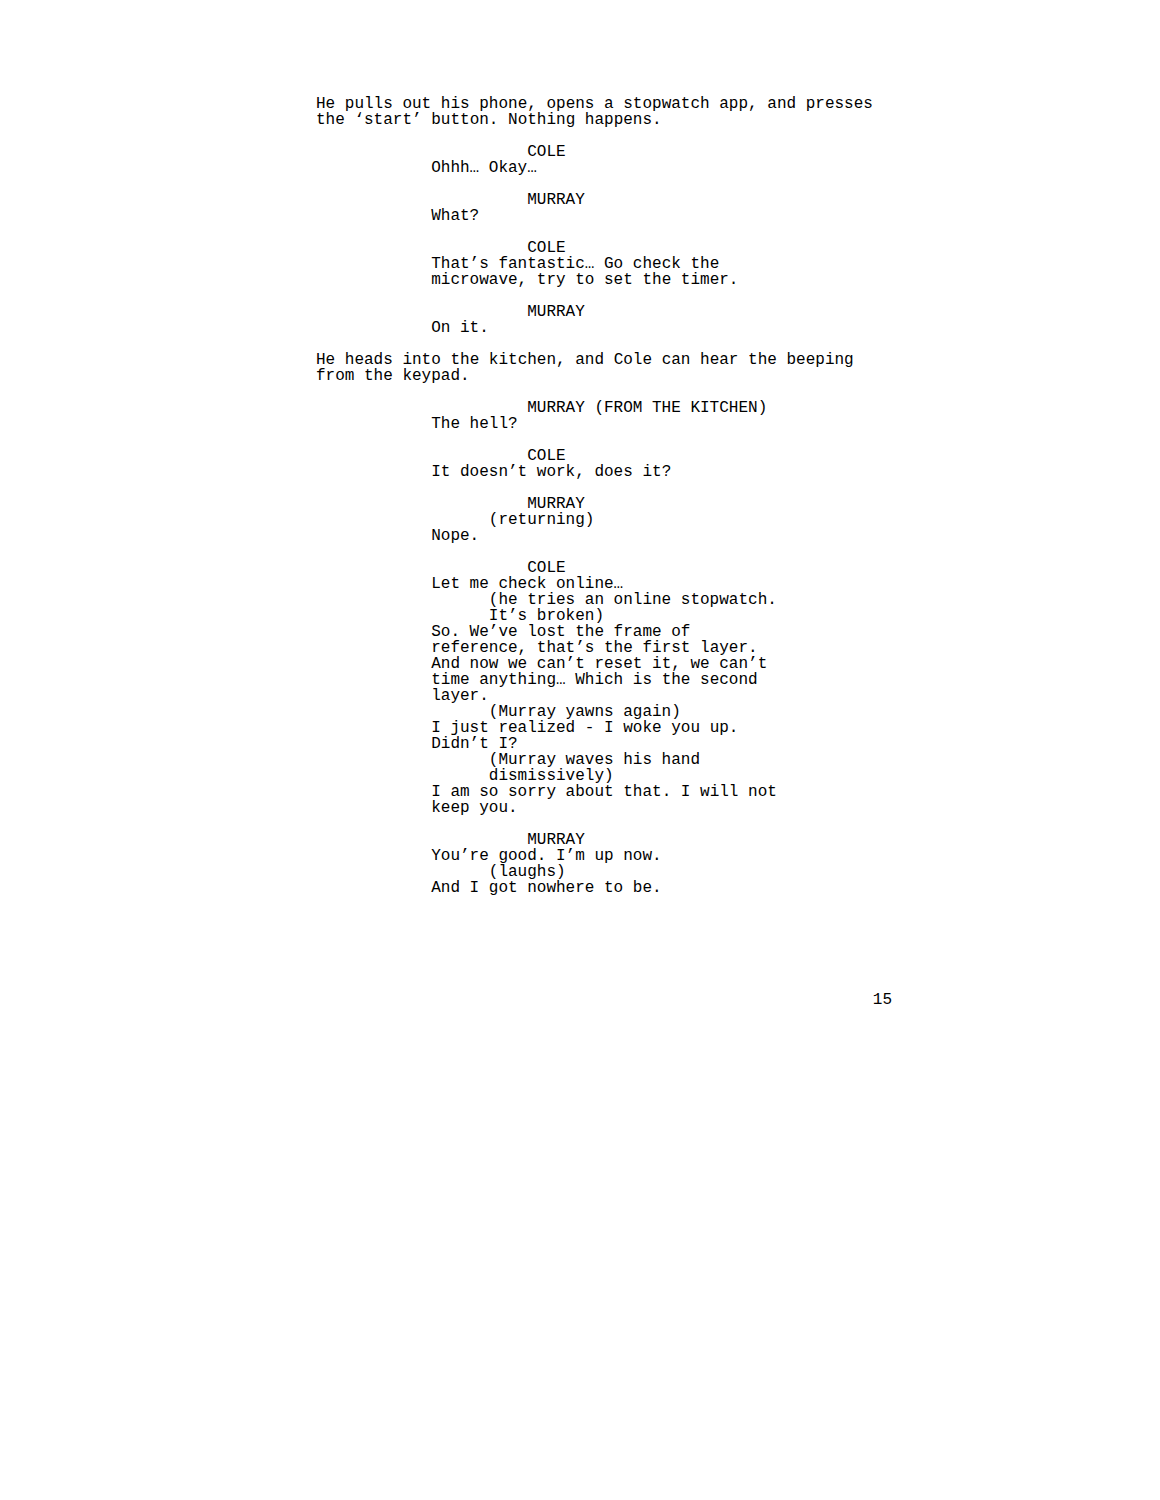He pulls out his phone, opens a stopwatch app, and presses the ‘start’ button. Nothing happens.
COLE
Ohhh… Okay…
MURRAY
What?
COLE
That’s fantastic… Go check the microwave, try to set the timer.
MURRAY
On it.
He heads into the kitchen, and Cole can hear the beeping from the keypad.
MURRAY (FROM THE KITCHEN)
The hell?
COLE
It doesn’t work, does it?
MURRAY
(returning)
Nope.
COLE
Let me check online…(he tries an online stopwatch. It’s broken) So. We’ve lost the frame of reference, that’s the first layer. And now we can’t reset it, we can’t time anything… Which is the second layer.(Murray yawns again) I just realized - I woke you up. Didn’t I?(Murray waves his hand dismissively) I am so sorry about that. I will not keep you.
MURRAY
You’re good. I’m up now.(laughs) And I got nowhere to be.
15